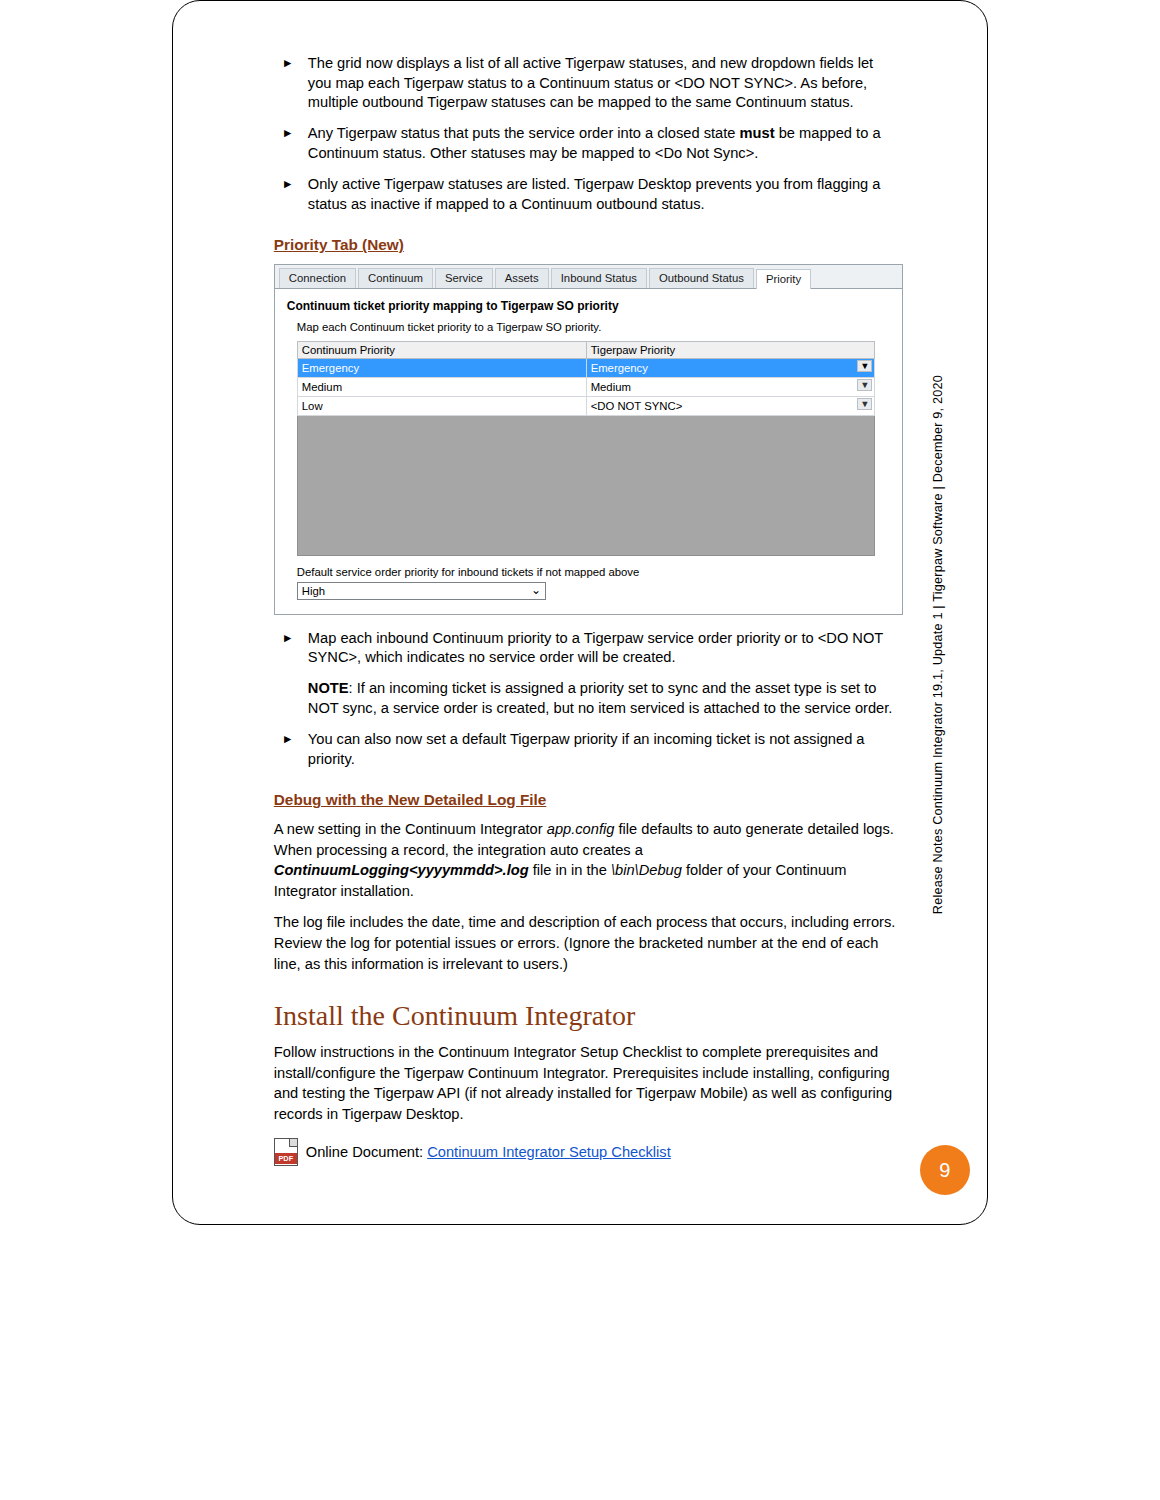The grid now displays a list of all active Tigerpaw statuses, and new dropdown fields let you map each Tigerpaw status to a Continuum status or <DO NOT SYNC>. As before, multiple outbound Tigerpaw statuses can be mapped to the same Continuum status.
Any Tigerpaw status that puts the service order into a closed state must be mapped to a Continuum status. Other statuses may be mapped to <Do Not Sync>.
Only active Tigerpaw statuses are listed. Tigerpaw Desktop prevents you from flagging a status as inactive if mapped to a Continuum outbound status.
Priority Tab (New)
Connection
Continuum
Service
Assets
Inbound Status
Outbound Status
Priority
Continuum ticket priority mapping to Tigerpaw SO priority
Map each Continuum ticket priority to a Tigerpaw SO priority.
| Continuum Priority | Tigerpaw Priority |
| --- | --- |
| Emergency | Emergency |
| Medium | Medium |
| Low | <DO NOT SYNC> |
Default service order priority for inbound tickets if not mapped above
High
Map each inbound Continuum priority to a Tigerpaw service order priority or to <DO NOT SYNC>, which indicates no service order will be created.
NOTE: If an incoming ticket is assigned a priority set to sync and the asset type is set to NOT sync, a service order is created, but no item serviced is attached to the service order.
You can also now set a default Tigerpaw priority if an incoming ticket is not assigned a priority.
Debug with the New Detailed Log File
A new setting in the Continuum Integrator app.config file defaults to auto generate detailed logs. When processing a record, the integration auto creates a ContinuumLogging<yyyymmdd>.log file in in the \bin\Debug folder of your Continuum Integrator installation.
The log file includes the date, time and description of each process that occurs, including errors. Review the log for potential issues or errors. (Ignore the bracketed number at the end of each line, as this information is irrelevant to users.)
Install the Continuum Integrator
Follow instructions in the Continuum Integrator Setup Checklist to complete prerequisites and install/configure the Tigerpaw Continuum Integrator. Prerequisites include installing, configuring and testing the Tigerpaw API (if not already installed for Tigerpaw Mobile) as well as configuring records in Tigerpaw Desktop.
Online Document: Continuum Integrator Setup Checklist
Release Notes Continuum Integrator 19.1, Update 1 | Tigerpaw Software | December 9, 2020
9